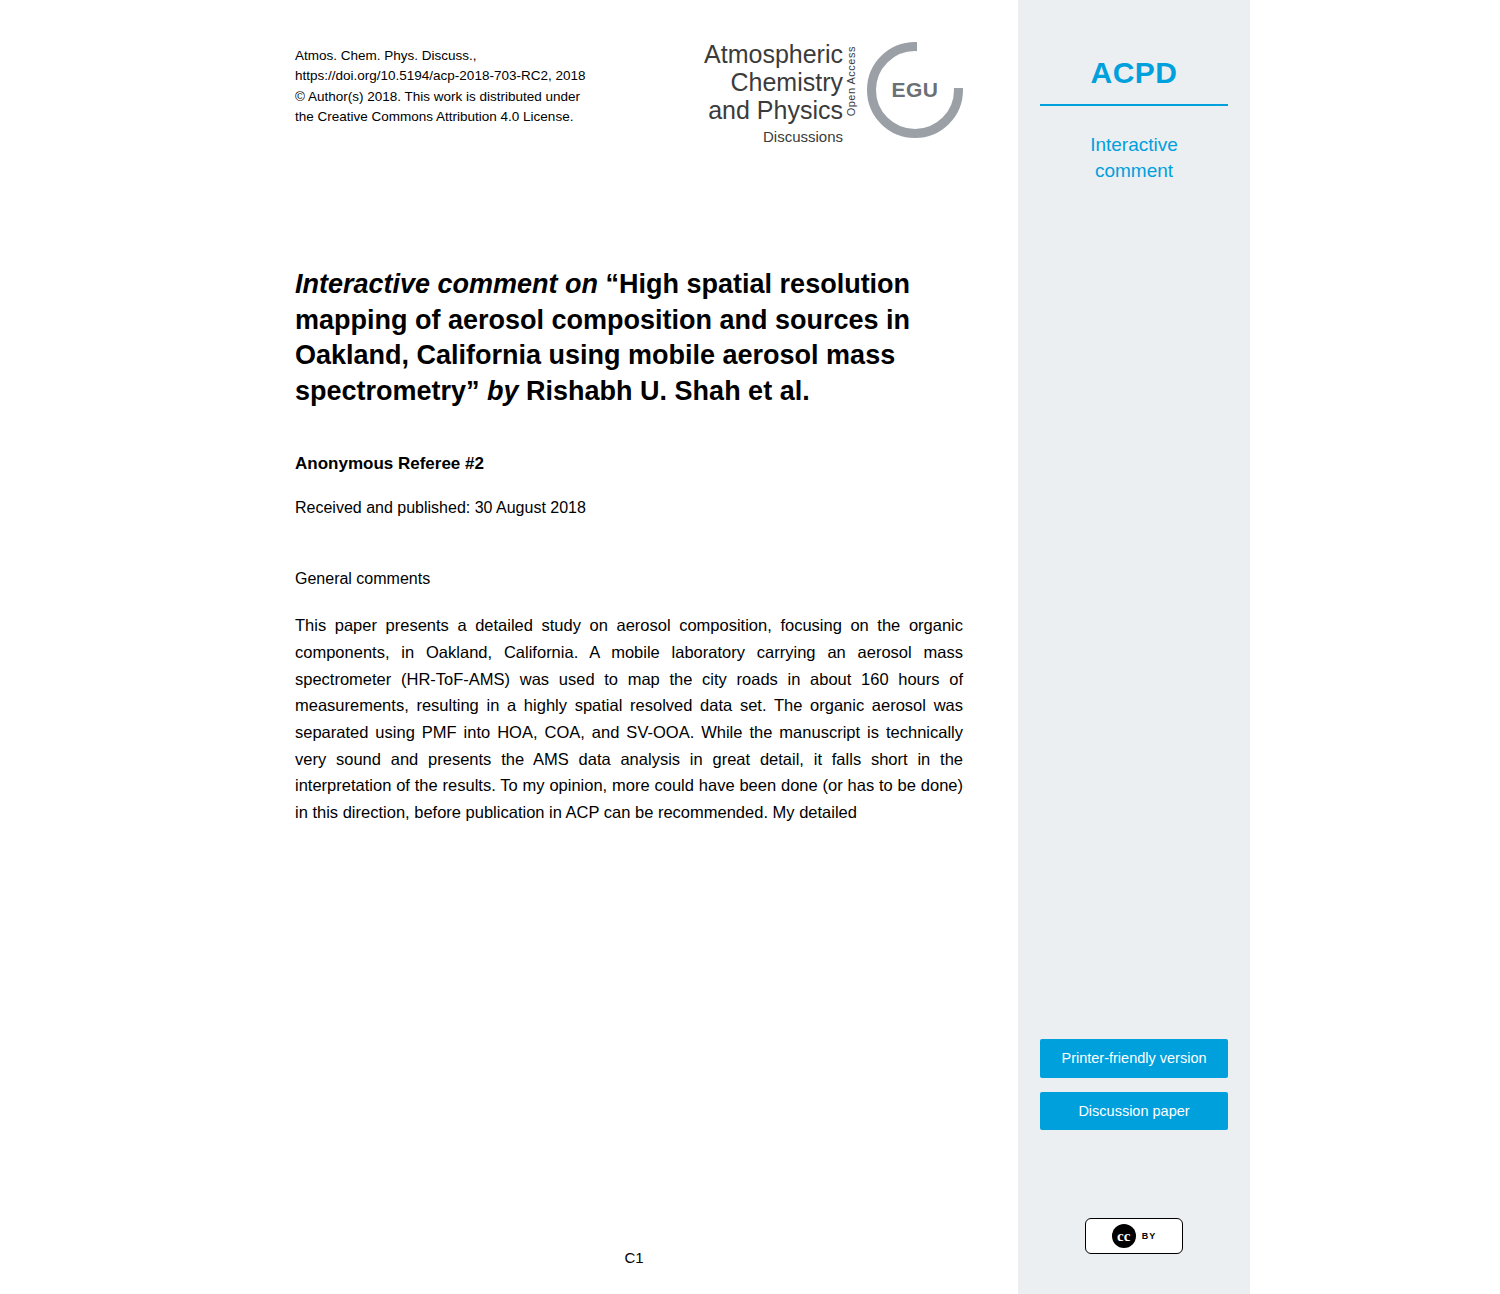ACPD
Interactive
comment
Printer-friendly version Discussion paper
cc
BY
Atmos. Chem. Phys. Discuss.,
https://doi.org/10.5194/acp-2018-703-RC2, 2018
© Author(s) 2018. This work is distributed under
the Creative Commons Attribution 4.0 License.
Atmospheric
Chemistry
and Physics
Discussions
Open Access
EGU
Interactive comment on “High spatial resolution mapping of aerosol composition and sources in Oakland, California using mobile aerosol mass spectrometry” by Rishabh U. Shah et al.
Anonymous Referee #2
Received and published: 30 August 2018
General comments
This paper presents a detailed study on aerosol composition, focusing on the organic components, in Oakland, California. A mobile laboratory carrying an aerosol mass spectrometer (HR-ToF-AMS) was used to map the city roads in about 160 hours of measurements, resulting in a highly spatial resolved data set. The organic aerosol was separated using PMF into HOA, COA, and SV-OOA. While the manuscript is technically very sound and presents the AMS data analysis in great detail, it falls short in the interpretation of the results. To my opinion, more could have been done (or has to be done) in this direction, before publication in ACP can be recommended. My detailed
C1